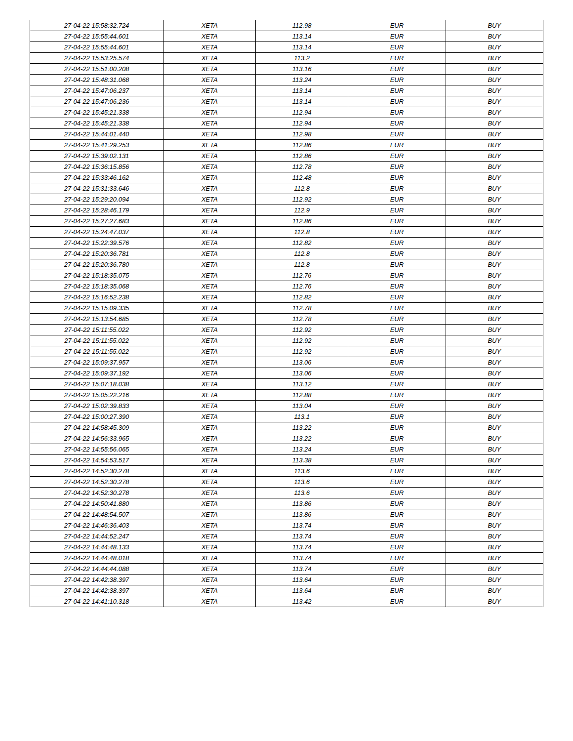| 27-04-22 15:58:32.724 | XETA | 112.98 | EUR | BUY |
| 27-04-22 15:55:44.601 | XETA | 113.14 | EUR | BUY |
| 27-04-22 15:55:44.601 | XETA | 113.14 | EUR | BUY |
| 27-04-22 15:53:25.574 | XETA | 113.2 | EUR | BUY |
| 27-04-22 15:51:00.208 | XETA | 113.16 | EUR | BUY |
| 27-04-22 15:48:31.068 | XETA | 113.24 | EUR | BUY |
| 27-04-22 15:47:06.237 | XETA | 113.14 | EUR | BUY |
| 27-04-22 15:47:06.236 | XETA | 113.14 | EUR | BUY |
| 27-04-22 15:45:21.338 | XETA | 112.94 | EUR | BUY |
| 27-04-22 15:45:21.338 | XETA | 112.94 | EUR | BUY |
| 27-04-22 15:44:01.440 | XETA | 112.98 | EUR | BUY |
| 27-04-22 15:41:29.253 | XETA | 112.86 | EUR | BUY |
| 27-04-22 15:39:02.131 | XETA | 112.86 | EUR | BUY |
| 27-04-22 15:36:15.856 | XETA | 112.78 | EUR | BUY |
| 27-04-22 15:33:46.162 | XETA | 112.48 | EUR | BUY |
| 27-04-22 15:31:33.646 | XETA | 112.8 | EUR | BUY |
| 27-04-22 15:29:20.094 | XETA | 112.92 | EUR | BUY |
| 27-04-22 15:28:46.179 | XETA | 112.9 | EUR | BUY |
| 27-04-22 15:27:27.683 | XETA | 112.86 | EUR | BUY |
| 27-04-22 15:24:47.037 | XETA | 112.8 | EUR | BUY |
| 27-04-22 15:22:39.576 | XETA | 112.82 | EUR | BUY |
| 27-04-22 15:20:36.781 | XETA | 112.8 | EUR | BUY |
| 27-04-22 15:20:36.780 | XETA | 112.8 | EUR | BUY |
| 27-04-22 15:18:35.075 | XETA | 112.76 | EUR | BUY |
| 27-04-22 15:18:35.068 | XETA | 112.76 | EUR | BUY |
| 27-04-22 15:16:52.238 | XETA | 112.82 | EUR | BUY |
| 27-04-22 15:15:09.335 | XETA | 112.78 | EUR | BUY |
| 27-04-22 15:13:54.685 | XETA | 112.78 | EUR | BUY |
| 27-04-22 15:11:55.022 | XETA | 112.92 | EUR | BUY |
| 27-04-22 15:11:55.022 | XETA | 112.92 | EUR | BUY |
| 27-04-22 15:11:55.022 | XETA | 112.92 | EUR | BUY |
| 27-04-22 15:09:37.957 | XETA | 113.06 | EUR | BUY |
| 27-04-22 15:09:37.192 | XETA | 113.06 | EUR | BUY |
| 27-04-22 15:07:18.038 | XETA | 113.12 | EUR | BUY |
| 27-04-22 15:05:22.216 | XETA | 112.88 | EUR | BUY |
| 27-04-22 15:02:39.833 | XETA | 113.04 | EUR | BUY |
| 27-04-22 15:00:27.390 | XETA | 113.1 | EUR | BUY |
| 27-04-22 14:58:45.309 | XETA | 113.22 | EUR | BUY |
| 27-04-22 14:56:33.965 | XETA | 113.22 | EUR | BUY |
| 27-04-22 14:55:56.065 | XETA | 113.24 | EUR | BUY |
| 27-04-22 14:54:53.517 | XETA | 113.38 | EUR | BUY |
| 27-04-22 14:52:30.278 | XETA | 113.6 | EUR | BUY |
| 27-04-22 14:52:30.278 | XETA | 113.6 | EUR | BUY |
| 27-04-22 14:52:30.278 | XETA | 113.6 | EUR | BUY |
| 27-04-22 14:50:41.880 | XETA | 113.86 | EUR | BUY |
| 27-04-22 14:48:54.507 | XETA | 113.86 | EUR | BUY |
| 27-04-22 14:46:36.403 | XETA | 113.74 | EUR | BUY |
| 27-04-22 14:44:52.247 | XETA | 113.74 | EUR | BUY |
| 27-04-22 14:44:48.133 | XETA | 113.74 | EUR | BUY |
| 27-04-22 14:44:48.018 | XETA | 113.74 | EUR | BUY |
| 27-04-22 14:44:44.088 | XETA | 113.74 | EUR | BUY |
| 27-04-22 14:42:38.397 | XETA | 113.64 | EUR | BUY |
| 27-04-22 14:42:38.397 | XETA | 113.64 | EUR | BUY |
| 27-04-22 14:41:10.318 | XETA | 113.42 | EUR | BUY |